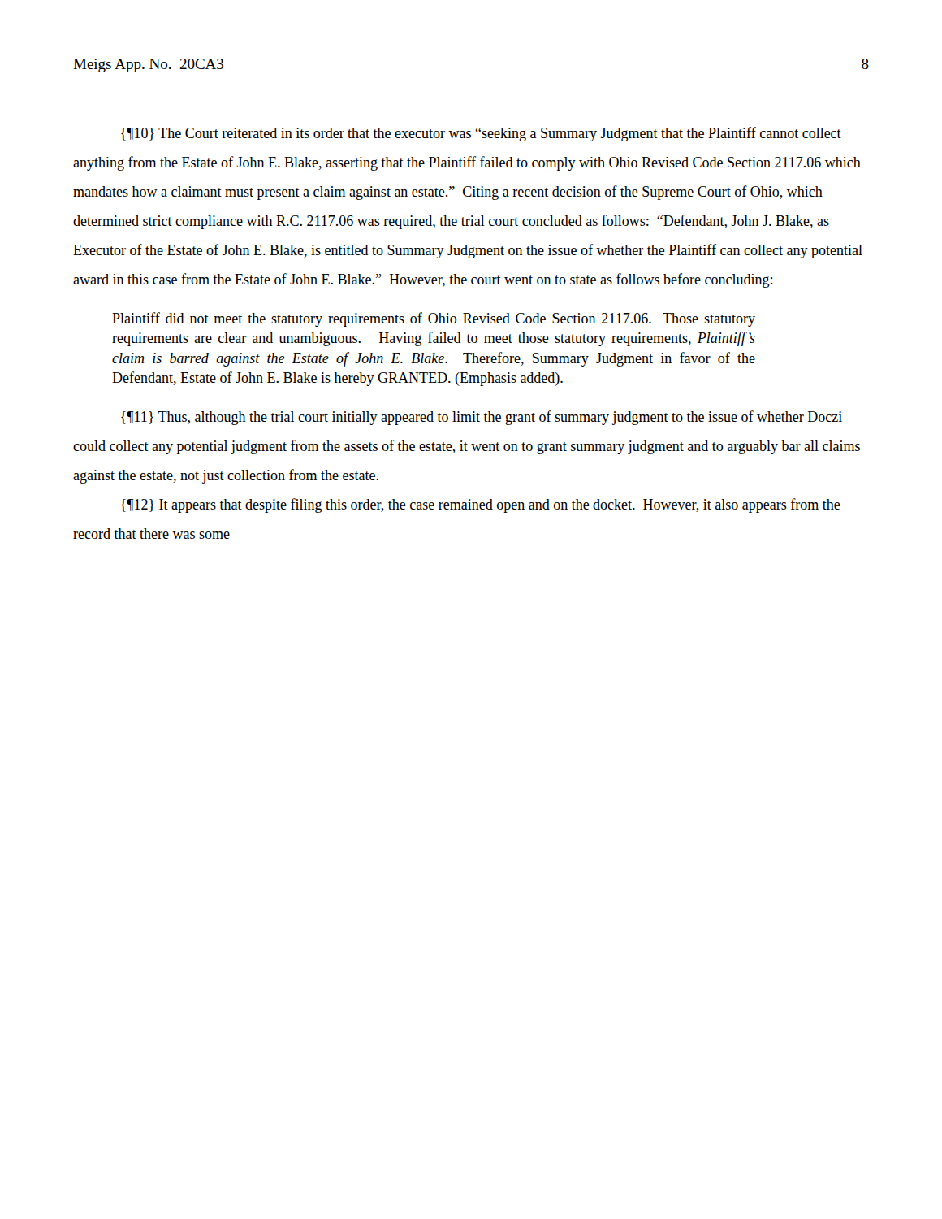Meigs App. No. 20CA3 8
{¶10} The Court reiterated in its order that the executor was “seeking a Summary Judgment that the Plaintiff cannot collect anything from the Estate of John E. Blake, asserting that the Plaintiff failed to comply with Ohio Revised Code Section 2117.06 which mandates how a claimant must present a claim against an estate.” Citing a recent decision of the Supreme Court of Ohio, which determined strict compliance with R.C. 2117.06 was required, the trial court concluded as follows: “Defendant, John J. Blake, as Executor of the Estate of John E. Blake, is entitled to Summary Judgment on the issue of whether the Plaintiff can collect any potential award in this case from the Estate of John E. Blake.” However, the court went on to state as follows before concluding:
Plaintiff did not meet the statutory requirements of Ohio Revised Code Section 2117.06. Those statutory requirements are clear and unambiguous. Having failed to meet those statutory requirements, Plaintiff’s claim is barred against the Estate of John E. Blake. Therefore, Summary Judgment in favor of the Defendant, Estate of John E. Blake is hereby GRANTED. (Emphasis added).
{¶11} Thus, although the trial court initially appeared to limit the grant of summary judgment to the issue of whether Doczi could collect any potential judgment from the assets of the estate, it went on to grant summary judgment and to arguably bar all claims against the estate, not just collection from the estate.
{¶12} It appears that despite filing this order, the case remained open and on the docket. However, it also appears from the record that there was some